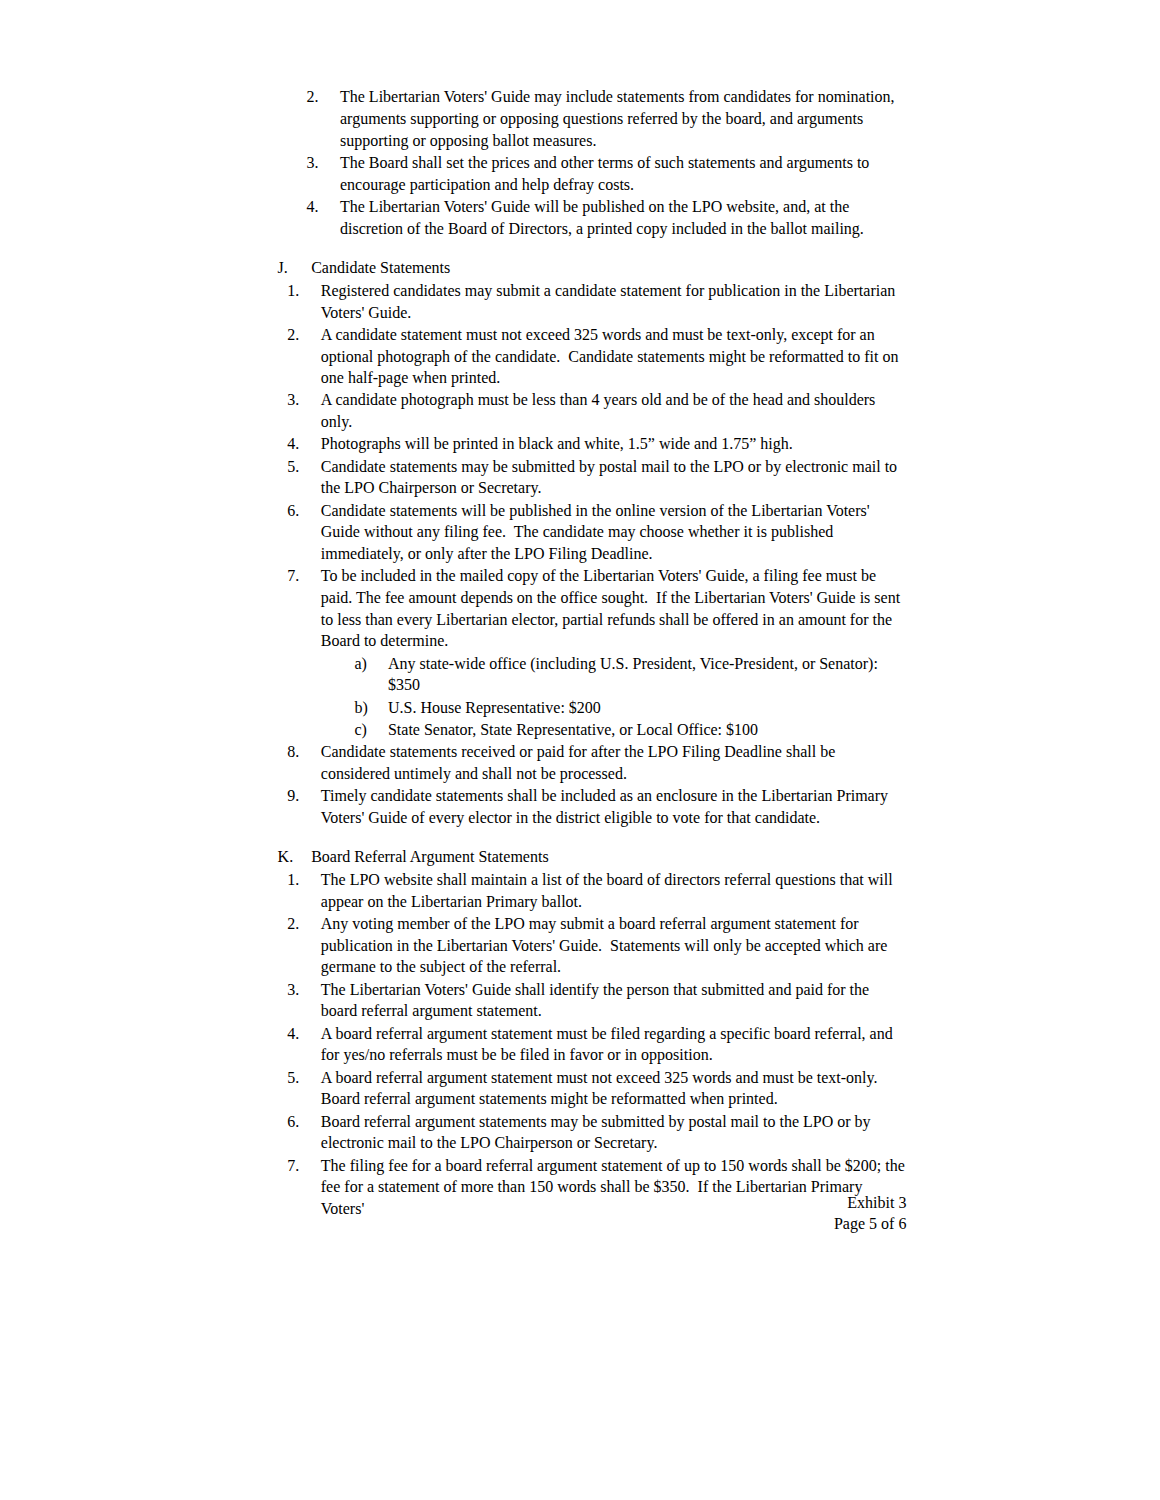2. The Libertarian Voters' Guide may include statements from candidates for nomination, arguments supporting or opposing questions referred by the board, and arguments supporting or opposing ballot measures.
3. The Board shall set the prices and other terms of such statements and arguments to encourage participation and help defray costs.
4. The Libertarian Voters' Guide will be published on the LPO website, and, at the discretion of the Board of Directors, a printed copy included in the ballot mailing.
J. Candidate Statements
1. Registered candidates may submit a candidate statement for publication in the Libertarian Voters' Guide.
2. A candidate statement must not exceed 325 words and must be text-only, except for an optional photograph of the candidate. Candidate statements might be reformatted to fit on one half-page when printed.
3. A candidate photograph must be less than 4 years old and be of the head and shoulders only.
4. Photographs will be printed in black and white, 1.5” wide and 1.75” high.
5. Candidate statements may be submitted by postal mail to the LPO or by electronic mail to the LPO Chairperson or Secretary.
6. Candidate statements will be published in the online version of the Libertarian Voters' Guide without any filing fee. The candidate may choose whether it is published immediately, or only after the LPO Filing Deadline.
7. To be included in the mailed copy of the Libertarian Voters' Guide, a filing fee must be paid. The fee amount depends on the office sought. If the Libertarian Voters' Guide is sent to less than every Libertarian elector, partial refunds shall be offered in an amount for the Board to determine.
a) Any state-wide office (including U.S. President, Vice-President, or Senator): $350
b) U.S. House Representative: $200
c) State Senator, State Representative, or Local Office: $100
8. Candidate statements received or paid for after the LPO Filing Deadline shall be considered untimely and shall not be processed.
9. Timely candidate statements shall be included as an enclosure in the Libertarian Primary Voters' Guide of every elector in the district eligible to vote for that candidate.
K. Board Referral Argument Statements
1. The LPO website shall maintain a list of the board of directors referral questions that will appear on the Libertarian Primary ballot.
2. Any voting member of the LPO may submit a board referral argument statement for publication in the Libertarian Voters' Guide. Statements will only be accepted which are germane to the subject of the referral.
3. The Libertarian Voters' Guide shall identify the person that submitted and paid for the board referral argument statement.
4. A board referral argument statement must be filed regarding a specific board referral, and for yes/no referrals must be be filed in favor or in opposition.
5. A board referral argument statement must not exceed 325 words and must be text-only. Board referral argument statements might be reformatted when printed.
6. Board referral argument statements may be submitted by postal mail to the LPO or by electronic mail to the LPO Chairperson or Secretary.
7. The filing fee for a board referral argument statement of up to 150 words shall be $200; the fee for a statement of more than 150 words shall be $350. If the Libertarian Primary Voters'
Exhibit 3
Page 5 of 6